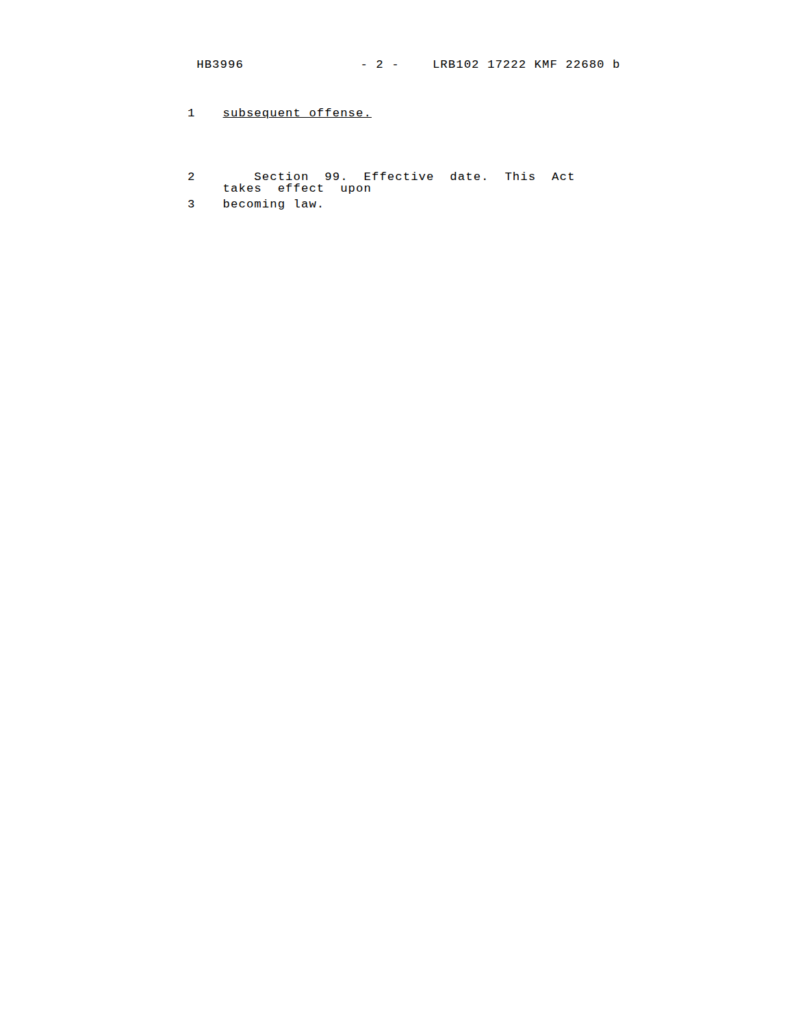HB3996 - 2 - LRB102 17222 KMF 22680 b
1 subsequent offense.
2 Section 99. Effective date. This Act takes effect upon
3 becoming law.